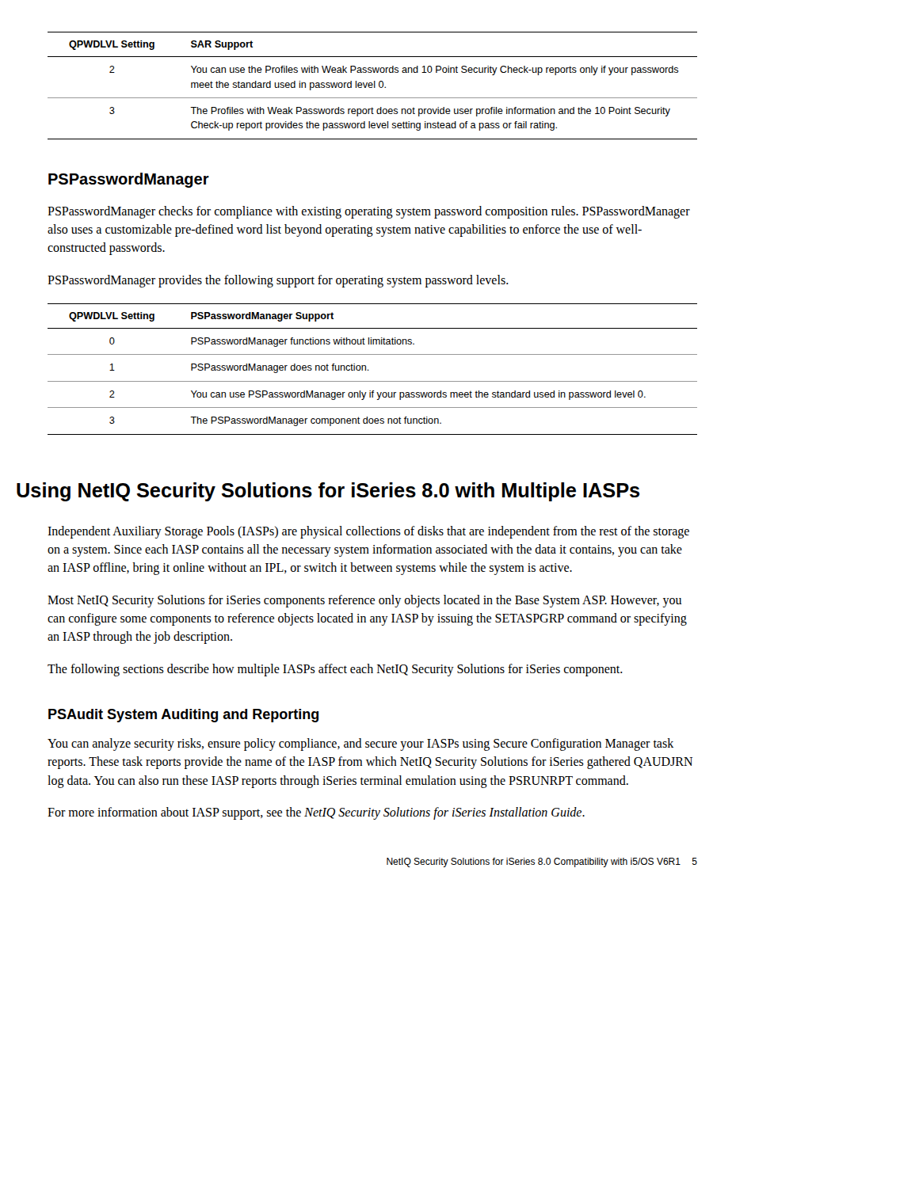| QPWDLVL Setting | SAR Support |
| --- | --- |
| 2 | You can use the Profiles with Weak Passwords and 10 Point Security Check-up reports only if your passwords meet the standard used in password level 0. |
| 3 | The Profiles with Weak Passwords report does not provide user profile information and the 10 Point Security Check-up report provides the password level setting instead of a pass or fail rating. |
PSPasswordManager
PSPasswordManager checks for compliance with existing operating system password composition rules. PSPasswordManager also uses a customizable pre-defined word list beyond operating system native capabilities to enforce the use of well-constructed passwords.
PSPasswordManager provides the following support for operating system password levels.
| QPWDLVL Setting | PSPasswordManager Support |
| --- | --- |
| 0 | PSPasswordManager functions without limitations. |
| 1 | PSPasswordManager does not function. |
| 2 | You can use PSPasswordManager only if your passwords meet the standard used in password level 0. |
| 3 | The PSPasswordManager component does not function. |
Using NetIQ Security Solutions for iSeries 8.0 with Multiple IASPs
Independent Auxiliary Storage Pools (IASPs) are physical collections of disks that are independent from the rest of the storage on a system. Since each IASP contains all the necessary system information associated with the data it contains, you can take an IASP offline, bring it online without an IPL, or switch it between systems while the system is active.
Most NetIQ Security Solutions for iSeries components reference only objects located in the Base System ASP. However, you can configure some components to reference objects located in any IASP by issuing the SETASPGRP command or specifying an IASP through the job description.
The following sections describe how multiple IASPs affect each NetIQ Security Solutions for iSeries component.
PSAudit System Auditing and Reporting
You can analyze security risks, ensure policy compliance, and secure your IASPs using Secure Configuration Manager task reports. These task reports provide the name of the IASP from which NetIQ Security Solutions for iSeries gathered QAUDJRN log data. You can also run these IASP reports through iSeries terminal emulation using the PSRUNRPT command.
For more information about IASP support, see the NetIQ Security Solutions for iSeries Installation Guide.
NetIQ Security Solutions for iSeries 8.0 Compatibility with i5/OS V6R15